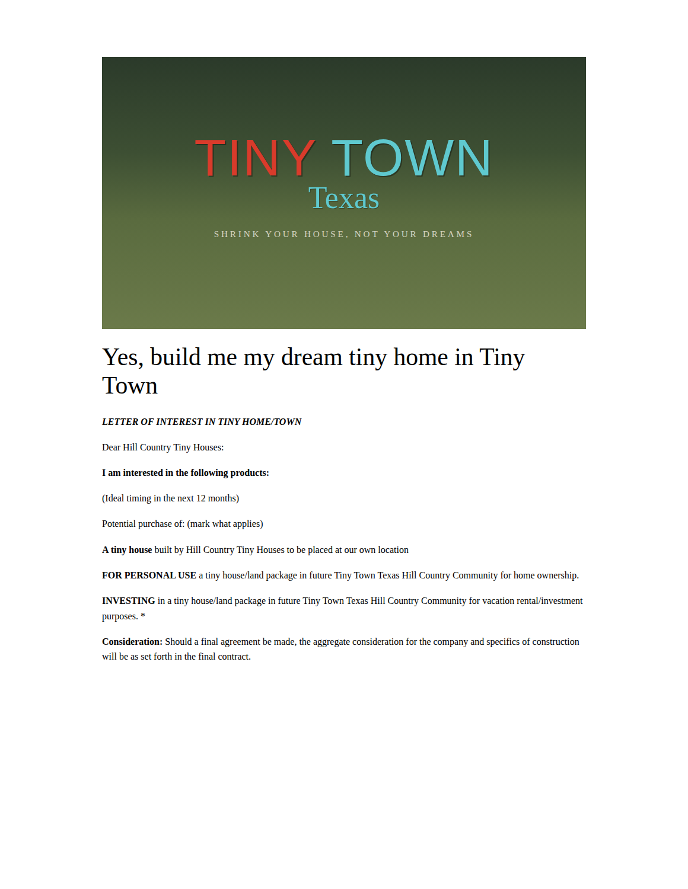TINY TOWN
Texas
Shrink your house, not your dreams
Yes, build me my dream tiny home in Tiny Town
LETTER OF INTEREST IN TINY HOME/TOWN
Dear Hill Country Tiny Houses:
I am interested in the following products:
(Ideal timing in the next 12 months)
Potential purchase of: (mark what applies)
A tiny house built by Hill Country Tiny Houses to be placed at our own location
FOR PERSONAL USE a tiny house/land package in future Tiny Town Texas Hill Country Community for home ownership.
INVESTING in a tiny house/land package in future Tiny Town Texas Hill Country Community for vacation rental/investment purposes. *
Consideration: Should a final agreement be made, the aggregate consideration for the company and specifics of construction will be as set forth in the final contract.